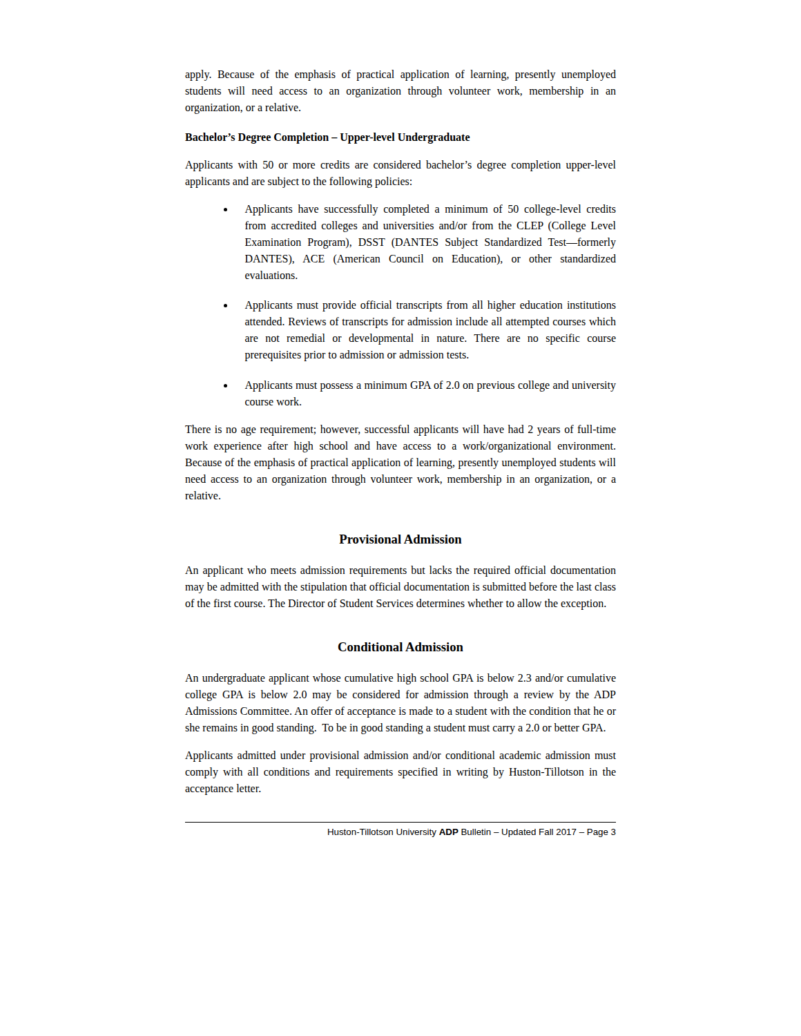apply. Because of the emphasis of practical application of learning, presently unemployed students will need access to an organization through volunteer work, membership in an organization, or a relative.
Bachelor’s Degree Completion – Upper-level Undergraduate
Applicants with 50 or more credits are considered bachelor’s degree completion upper-level applicants and are subject to the following policies:
Applicants have successfully completed a minimum of 50 college-level credits from accredited colleges and universities and/or from the CLEP (College Level Examination Program), DSST (DANTES Subject Standardized Test—formerly DANTES), ACE (American Council on Education), or other standardized evaluations.
Applicants must provide official transcripts from all higher education institutions attended. Reviews of transcripts for admission include all attempted courses which are not remedial or developmental in nature. There are no specific course prerequisites prior to admission or admission tests.
Applicants must possess a minimum GPA of 2.0 on previous college and university course work.
There is no age requirement; however, successful applicants will have had 2 years of full-time work experience after high school and have access to a work/organizational environment. Because of the emphasis of practical application of learning, presently unemployed students will need access to an organization through volunteer work, membership in an organization, or a relative.
Provisional Admission
An applicant who meets admission requirements but lacks the required official documentation may be admitted with the stipulation that official documentation is submitted before the last class of the first course. The Director of Student Services determines whether to allow the exception.
Conditional Admission
An undergraduate applicant whose cumulative high school GPA is below 2.3 and/or cumulative college GPA is below 2.0 may be considered for admission through a review by the ADP Admissions Committee. An offer of acceptance is made to a student with the condition that he or she remains in good standing. To be in good standing a student must carry a 2.0 or better GPA.
Applicants admitted under provisional admission and/or conditional academic admission must comply with all conditions and requirements specified in writing by Huston-Tillotson in the acceptance letter.
Huston-Tillotson University ADP Bulletin – Updated Fall 2017 – Page 3